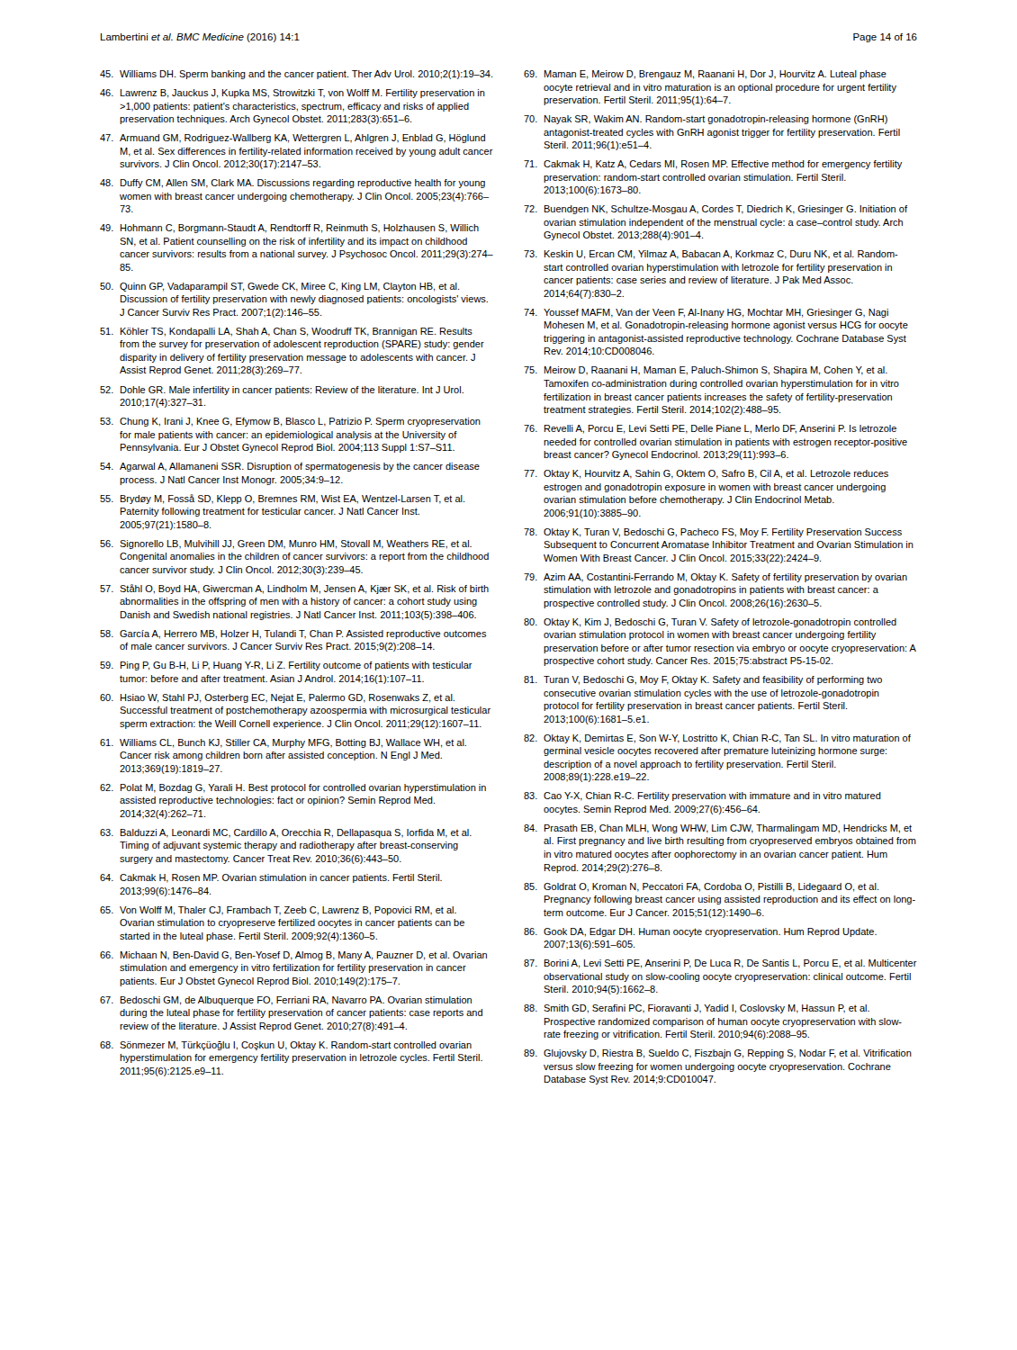Lambertini et al. BMC Medicine (2016) 14:1
Page 14 of 16
Williams DH. Sperm banking and the cancer patient. Ther Adv Urol. 2010;2(1):19–34.
Lawrenz B, Jauckus J, Kupka MS, Strowitzki T, von Wolff M. Fertility preservation in >1,000 patients: patient's characteristics, spectrum, efficacy and risks of applied preservation techniques. Arch Gynecol Obstet. 2011;283(3):651–6.
Armuand GM, Rodriguez-Wallberg KA, Wettergren L, Ahlgren J, Enblad G, Höglund M, et al. Sex differences in fertility-related information received by young adult cancer survivors. J Clin Oncol. 2012;30(17):2147–53.
Duffy CM, Allen SM, Clark MA. Discussions regarding reproductive health for young women with breast cancer undergoing chemotherapy. J Clin Oncol. 2005;23(4):766–73.
Hohmann C, Borgmann-Staudt A, Rendtorff R, Reinmuth S, Holzhausen S, Willich SN, et al. Patient counselling on the risk of infertility and its impact on childhood cancer survivors: results from a national survey. J Psychosoc Oncol. 2011;29(3):274–85.
Quinn GP, Vadaparampil ST, Gwede CK, Miree C, King LM, Clayton HB, et al. Discussion of fertility preservation with newly diagnosed patients: oncologists' views. J Cancer Surviv Res Pract. 2007;1(2):146–55.
Köhler TS, Kondapalli LA, Shah A, Chan S, Woodruff TK, Brannigan RE. Results from the survey for preservation of adolescent reproduction (SPARE) study: gender disparity in delivery of fertility preservation message to adolescents with cancer. J Assist Reprod Genet. 2011;28(3):269–77.
Dohle GR. Male infertility in cancer patients: Review of the literature. Int J Urol. 2010;17(4):327–31.
Chung K, Irani J, Knee G, Efymow B, Blasco L, Patrizio P. Sperm cryopreservation for male patients with cancer: an epidemiological analysis at the University of Pennsylvania. Eur J Obstet Gynecol Reprod Biol. 2004;113 Suppl 1:S7–S11.
Agarwal A, Allamaneni SSR. Disruption of spermatogenesis by the cancer disease process. J Natl Cancer Inst Monogr. 2005;34:9–12.
Brydøy M, Fosså SD, Klepp O, Bremnes RM, Wist EA, Wentzel-Larsen T, et al. Paternity following treatment for testicular cancer. J Natl Cancer Inst. 2005;97(21):1580–8.
Signorello LB, Mulvihill JJ, Green DM, Munro HM, Stovall M, Weathers RE, et al. Congenital anomalies in the children of cancer survivors: a report from the childhood cancer survivor study. J Clin Oncol. 2012;30(3):239–45.
Ståhl O, Boyd HA, Giwercman A, Lindholm M, Jensen A, Kjær SK, et al. Risk of birth abnormalities in the offspring of men with a history of cancer: a cohort study using Danish and Swedish national registries. J Natl Cancer Inst. 2011;103(5):398–406.
García A, Herrero MB, Holzer H, Tulandi T, Chan P. Assisted reproductive outcomes of male cancer survivors. J Cancer Surviv Res Pract. 2015;9(2):208–14.
Ping P, Gu B-H, Li P, Huang Y-R, Li Z. Fertility outcome of patients with testicular tumor: before and after treatment. Asian J Androl. 2014;16(1):107–11.
Hsiao W, Stahl PJ, Osterberg EC, Nejat E, Palermo GD, Rosenwaks Z, et al. Successful treatment of postchemotherapy azoospermia with microsurgical testicular sperm extraction: the Weill Cornell experience. J Clin Oncol. 2011;29(12):1607–11.
Williams CL, Bunch KJ, Stiller CA, Murphy MFG, Botting BJ, Wallace WH, et al. Cancer risk among children born after assisted conception. N Engl J Med. 2013;369(19):1819–27.
Polat M, Bozdag G, Yarali H. Best protocol for controlled ovarian hyperstimulation in assisted reproductive technologies: fact or opinion? Semin Reprod Med. 2014;32(4):262–71.
Balduzzi A, Leonardi MC, Cardillo A, Orecchia R, Dellapasqua S, Iorfida M, et al. Timing of adjuvant systemic therapy and radiotherapy after breast-conserving surgery and mastectomy. Cancer Treat Rev. 2010;36(6):443–50.
Cakmak H, Rosen MP. Ovarian stimulation in cancer patients. Fertil Steril. 2013;99(6):1476–84.
Von Wolff M, Thaler CJ, Frambach T, Zeeb C, Lawrenz B, Popovici RM, et al. Ovarian stimulation to cryopreserve fertilized oocytes in cancer patients can be started in the luteal phase. Fertil Steril. 2009;92(4):1360–5.
Michaan N, Ben-David G, Ben-Yosef D, Almog B, Many A, Pauzner D, et al. Ovarian stimulation and emergency in vitro fertilization for fertility preservation in cancer patients. Eur J Obstet Gynecol Reprod Biol. 2010;149(2):175–7.
Bedoschi GM, de Albuquerque FO, Ferriani RA, Navarro PA. Ovarian stimulation during the luteal phase for fertility preservation of cancer patients: case reports and review of the literature. J Assist Reprod Genet. 2010;27(8):491–4.
Sönmezer M, Türkçüoğlu I, Coşkun U, Oktay K. Random-start controlled ovarian hyperstimulation for emergency fertility preservation in letrozole cycles. Fertil Steril. 2011;95(6):2125.e9–11.
Maman E, Meirow D, Brengauz M, Raanani H, Dor J, Hourvitz A. Luteal phase oocyte retrieval and in vitro maturation is an optional procedure for urgent fertility preservation. Fertil Steril. 2011;95(1):64–7.
Nayak SR, Wakim AN. Random-start gonadotropin-releasing hormone (GnRH) antagonist-treated cycles with GnRH agonist trigger for fertility preservation. Fertil Steril. 2011;96(1):e51–4.
Cakmak H, Katz A, Cedars MI, Rosen MP. Effective method for emergency fertility preservation: random-start controlled ovarian stimulation. Fertil Steril. 2013;100(6):1673–80.
Buendgen NK, Schultze-Mosgau A, Cordes T, Diedrich K, Griesinger G. Initiation of ovarian stimulation independent of the menstrual cycle: a case–control study. Arch Gynecol Obstet. 2013;288(4):901–4.
Keskin U, Ercan CM, Yilmaz A, Babacan A, Korkmaz C, Duru NK, et al. Random-start controlled ovarian hyperstimulation with letrozole for fertility preservation in cancer patients: case series and review of literature. J Pak Med Assoc. 2014;64(7):830–2.
Youssef MAFM, Van der Veen F, Al-Inany HG, Mochtar MH, Griesinger G, Nagi Mohesen M, et al. Gonadotropin-releasing hormone agonist versus HCG for oocyte triggering in antagonist-assisted reproductive technology. Cochrane Database Syst Rev. 2014;10:CD008046.
Meirow D, Raanani H, Maman E, Paluch-Shimon S, Shapira M, Cohen Y, et al. Tamoxifen co-administration during controlled ovarian hyperstimulation for in vitro fertilization in breast cancer patients increases the safety of fertility-preservation treatment strategies. Fertil Steril. 2014;102(2):488–95.
Revelli A, Porcu E, Levi Setti PE, Delle Piane L, Merlo DF, Anserini P. Is letrozole needed for controlled ovarian stimulation in patients with estrogen receptor-positive breast cancer? Gynecol Endocrinol. 2013;29(11):993–6.
Oktay K, Hourvitz A, Sahin G, Oktem O, Safro B, Cil A, et al. Letrozole reduces estrogen and gonadotropin exposure in women with breast cancer undergoing ovarian stimulation before chemotherapy. J Clin Endocrinol Metab. 2006;91(10):3885–90.
Oktay K, Turan V, Bedoschi G, Pacheco FS, Moy F. Fertility Preservation Success Subsequent to Concurrent Aromatase Inhibitor Treatment and Ovarian Stimulation in Women With Breast Cancer. J Clin Oncol. 2015;33(22):2424–9.
Azim AA, Costantini-Ferrando M, Oktay K. Safety of fertility preservation by ovarian stimulation with letrozole and gonadotropins in patients with breast cancer: a prospective controlled study. J Clin Oncol. 2008;26(16):2630–5.
Oktay K, Kim J, Bedoschi G, Turan V. Safety of letrozole-gonadotropin controlled ovarian stimulation protocol in women with breast cancer undergoing fertility preservation before or after tumor resection via embryo or oocyte cryopreservation: A prospective cohort study. Cancer Res. 2015;75:abstract P5-15-02.
Turan V, Bedoschi G, Moy F, Oktay K. Safety and feasibility of performing two consecutive ovarian stimulation cycles with the use of letrozole-gonadotropin protocol for fertility preservation in breast cancer patients. Fertil Steril. 2013;100(6):1681–5.e1.
Oktay K, Demirtas E, Son W-Y, Lostritto K, Chian R-C, Tan SL. In vitro maturation of germinal vesicle oocytes recovered after premature luteinizing hormone surge: description of a novel approach to fertility preservation. Fertil Steril. 2008;89(1):228.e19–22.
Cao Y-X, Chian R-C. Fertility preservation with immature and in vitro matured oocytes. Semin Reprod Med. 2009;27(6):456–64.
Prasath EB, Chan MLH, Wong WHW, Lim CJW, Tharmalingam MD, Hendricks M, et al. First pregnancy and live birth resulting from cryopreserved embryos obtained from in vitro matured oocytes after oophorectomy in an ovarian cancer patient. Hum Reprod. 2014;29(2):276–8.
Goldrat O, Kroman N, Peccatori FA, Cordoba O, Pistilli B, Lidegaard O, et al. Pregnancy following breast cancer using assisted reproduction and its effect on long-term outcome. Eur J Cancer. 2015;51(12):1490–6.
Gook DA, Edgar DH. Human oocyte cryopreservation. Hum Reprod Update. 2007;13(6):591–605.
Borini A, Levi Setti PE, Anserini P, De Luca R, De Santis L, Porcu E, et al. Multicenter observational study on slow-cooling oocyte cryopreservation: clinical outcome. Fertil Steril. 2010;94(5):1662–8.
Smith GD, Serafini PC, Fioravanti J, Yadid I, Coslovsky M, Hassun P, et al. Prospective randomized comparison of human oocyte cryopreservation with slow-rate freezing or vitrification. Fertil Steril. 2010;94(6):2088–95.
Glujovsky D, Riestra B, Sueldo C, Fiszbajn G, Repping S, Nodar F, et al. Vitrification versus slow freezing for women undergoing oocyte cryopreservation. Cochrane Database Syst Rev. 2014;9:CD010047.